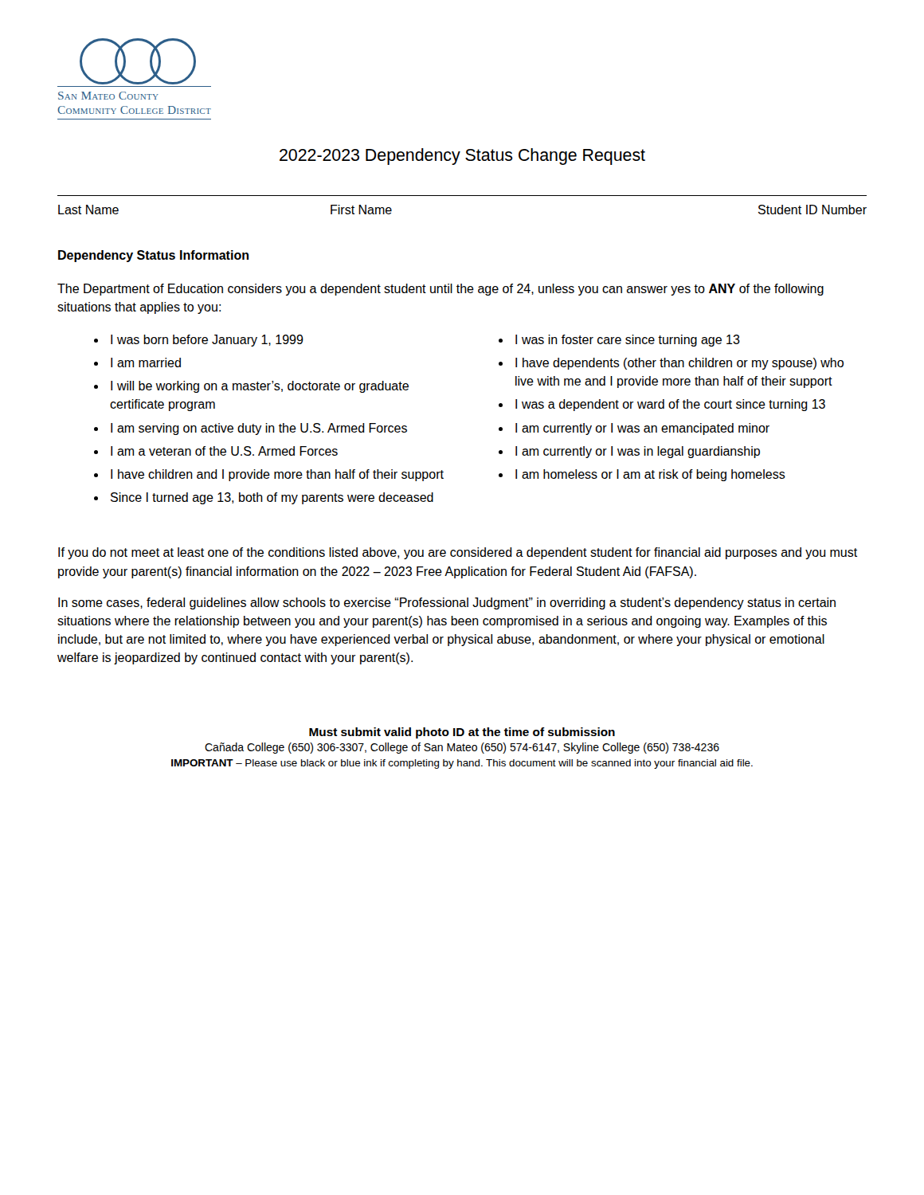San Mateo County
Community College District
2022-2023 Dependency Status Change Request
Last Name First Name Student ID Number
Dependency Status Information
The Department of Education considers you a dependent student until the age of 24, unless you can answer yes to ANY of the following situations that applies to you:
I was born before January 1, 1999
I am married
I will be working on a master’s, doctorate or graduate certificate program
I am serving on active duty in the U.S. Armed Forces
I am a veteran of the U.S. Armed Forces
I have children and I provide more than half of their support
Since I turned age 13, both of my parents were deceased
I was in foster care since turning age 13
I have dependents (other than children or my spouse) who live with me and I provide more than half of their support
I was a dependent or ward of the court since turning 13
I am currently or I was an emancipated minor
I am currently or I was in legal guardianship
I am homeless or I am at risk of being homeless
If you do not meet at least one of the conditions listed above, you are considered a dependent student for financial aid purposes and you must provide your parent(s) financial information on the 2022 – 2023 Free Application for Federal Student Aid (FAFSA).
In some cases, federal guidelines allow schools to exercise “Professional Judgment” in overriding a student’s dependency status in certain situations where the relationship between you and your parent(s) has been compromised in a serious and ongoing way. Examples of this include, but are not limited to, where you have experienced verbal or physical abuse, abandonment, or where your physical or emotional welfare is jeopardized by continued contact with your parent(s).
Must submit valid photo ID at the time of submission
Cañada College (650) 306-3307, College of San Mateo (650) 574-6147, Skyline College (650) 738-4236
IMPORTANT – Please use black or blue ink if completing by hand. This document will be scanned into your financial aid file.